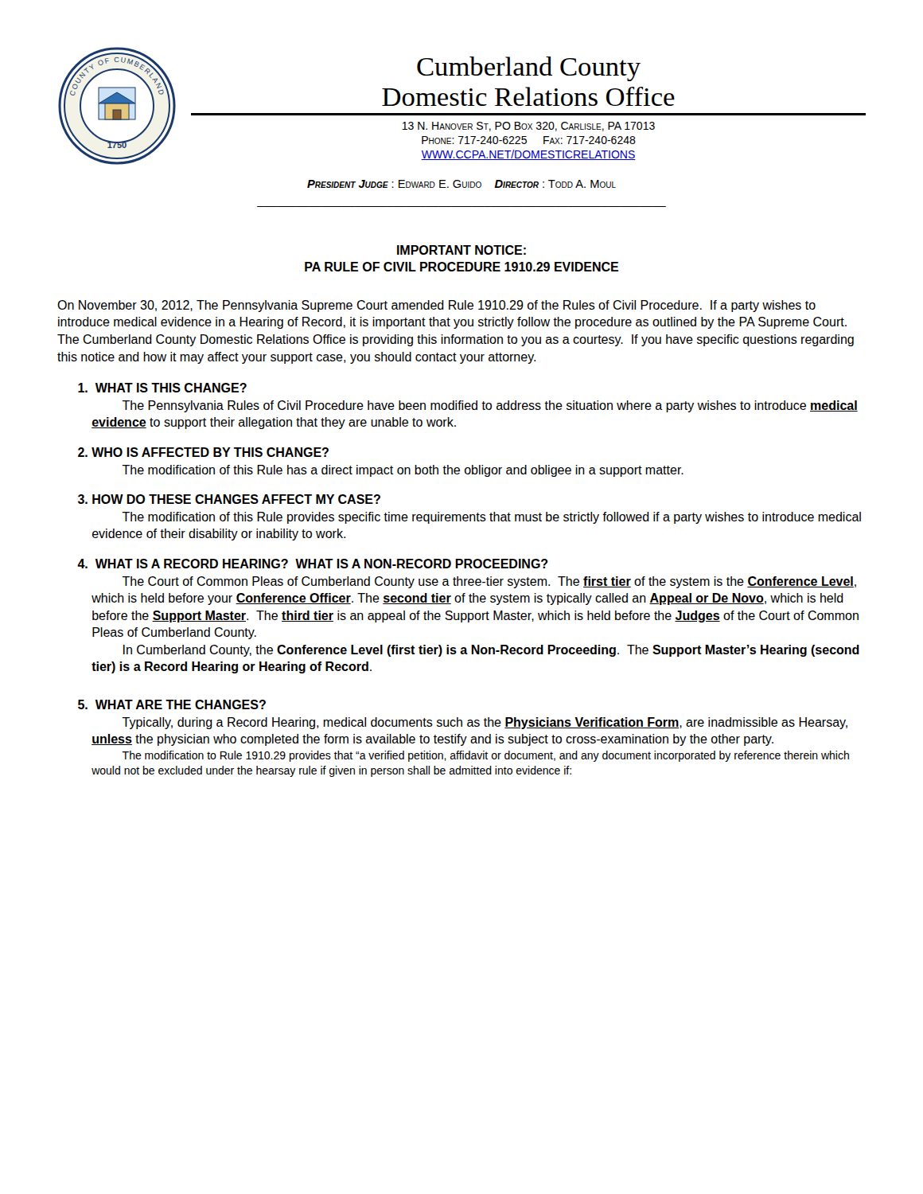COUNTY OF CUMBERLAND 1750
Cumberland County
Domestic Relations Office
13 N. Hanover St, PO Box 320, Carlisle, PA 17013
Phone: 717-240-6225 Fax: 717-240-6248
WWW.CCPA.NET/DOMESTICRELATIONS
President Judge : Edward E. Guido Director : Todd A. Moul
_______________________________________________________________
IMPORTANT NOTICE:
PA RULE OF CIVIL PROCEDURE 1910.29 EVIDENCE
On November 30, 2012, The Pennsylvania Supreme Court amended Rule 1910.29 of the Rules of Civil Procedure. If a party wishes to introduce medical evidence in a Hearing of Record, it is important that you strictly follow the procedure as outlined by the PA Supreme Court. The Cumberland County Domestic Relations Office is providing this information to you as a courtesy. If you have specific questions regarding this notice and how it may affect your support case, you should contact your attorney.
WHAT IS THIS CHANGE?
The Pennsylvania Rules of Civil Procedure have been modified to address the situation where a party wishes to introduce medical evidence to support their allegation that they are unable to work.
WHO IS AFFECTED BY THIS CHANGE?
The modification of this Rule has a direct impact on both the obligor and obligee in a support matter.
HOW DO THESE CHANGES AFFECT MY CASE?
The modification of this Rule provides specific time requirements that must be strictly followed if a party wishes to introduce medical evidence of their disability or inability to work.
WHAT IS A RECORD HEARING? WHAT IS A NON-RECORD PROCEEDING?
The Court of Common Pleas of Cumberland County use a three-tier system. The first tier of the system is the Conference Level, which is held before your Conference Officer. The second tier of the system is typically called an Appeal or De Novo, which is held before the Support Master. The third tier is an appeal of the Support Master, which is held before the Judges of the Court of Common Pleas of Cumberland County.
In Cumberland County, the Conference Level (first tier) is a Non-Record Proceeding. The Support Master’s Hearing (second tier) is a Record Hearing or Hearing of Record.
WHAT ARE THE CHANGES?
Typically, during a Record Hearing, medical documents such as the Physicians Verification Form, are inadmissible as Hearsay, unless the physician who completed the form is available to testify and is subject to cross-examination by the other party.
The modification to Rule 1910.29 provides that “a verified petition, affidavit or document, and any document incorporated by reference therein which would not be excluded under the hearsay rule if given in person shall be admitted into evidence if: